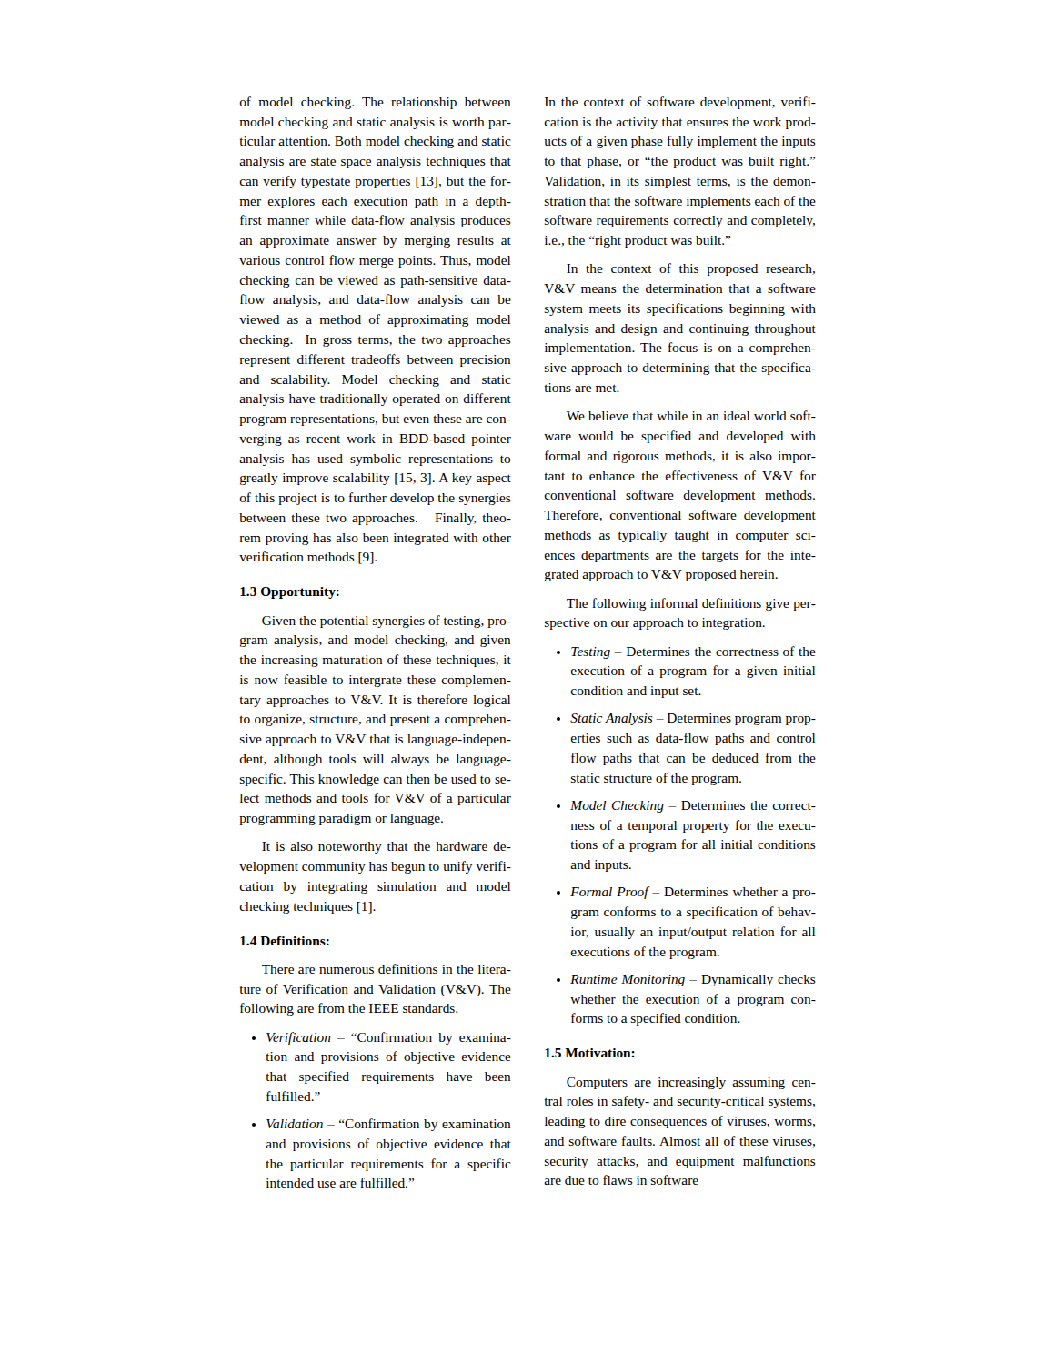of model checking. The relationship between model checking and static analysis is worth particular attention. Both model checking and static analysis are state space analysis techniques that can verify typestate properties [13], but the former explores each execution path in a depth-first manner while data-flow analysis produces an approximate answer by merging results at various control flow merge points. Thus, model checking can be viewed as path-sensitive data-flow analysis, and data-flow analysis can be viewed as a method of approximating model checking. In gross terms, the two approaches represent different tradeoffs between precision and scalability. Model checking and static analysis have traditionally operated on different program representations, but even these are converging as recent work in BDD-based pointer analysis has used symbolic representations to greatly improve scalability [15, 3]. A key aspect of this project is to further develop the synergies between these two approaches. Finally, theorem proving has also been integrated with other verification methods [9].
1.3 Opportunity:
Given the potential synergies of testing, program analysis, and model checking, and given the increasing maturation of these techniques, it is now feasible to intergrate these complementary approaches to V&V. It is therefore logical to organize, structure, and present a comprehensive approach to V&V that is language-independent, although tools will always be language-specific. This knowledge can then be used to select methods and tools for V&V of a particular programming paradigm or language.
It is also noteworthy that the hardware development community has begun to unify verification by integrating simulation and model checking techniques [1].
1.4 Definitions:
There are numerous definitions in the literature of Verification and Validation (V&V). The following are from the IEEE standards.
Verification – “Confirmation by examination and provisions of objective evidence that specified requirements have been fulfilled.”
Validation – “Confirmation by examination and provisions of objective evidence that the particular requirements for a specific intended use are fulfilled.”
In the context of software development, verification is the activity that ensures the work products of a given phase fully implement the inputs to that phase, or “the product was built right.” Validation, in its simplest terms, is the demonstration that the software implements each of the software requirements correctly and completely, i.e., the “right product was built.”
In the context of this proposed research, V&V means the determination that a software system meets its specifications beginning with analysis and design and continuing throughout implementation. The focus is on a comprehensive approach to determining that the specifications are met.
We believe that while in an ideal world software would be specified and developed with formal and rigorous methods, it is also important to enhance the effectiveness of V&V for conventional software development methods. Therefore, conventional software development methods as typically taught in computer sciences departments are the targets for the integrated approach to V&V proposed herein.
The following informal definitions give perspective on our approach to integration.
Testing – Determines the correctness of the execution of a program for a given initial condition and input set.
Static Analysis – Determines program properties such as data-flow paths and control flow paths that can be deduced from the static structure of the program.
Model Checking – Determines the correctness of a temporal property for the executions of a program for all initial conditions and inputs.
Formal Proof – Determines whether a program conforms to a specification of behavior, usually an input/output relation for all executions of the program.
Runtime Monitoring – Dynamically checks whether the execution of a program conforms to a specified condition.
1.5 Motivation:
Computers are increasingly assuming central roles in safety- and security-critical systems, leading to dire consequences of viruses, worms, and software faults. Almost all of these viruses, security attacks, and equipment malfunctions are due to flaws in software